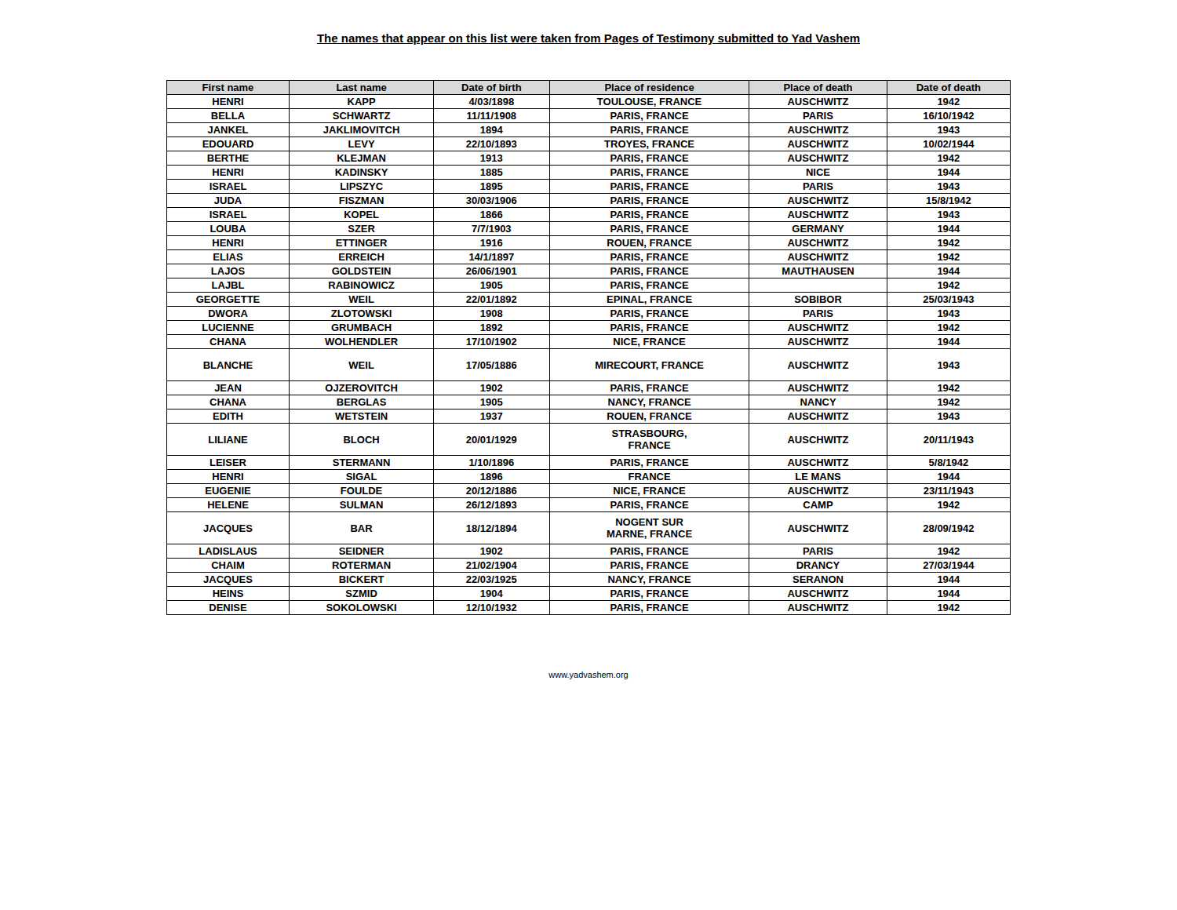The names that appear on this list were taken from Pages of Testimony submitted to Yad Vashem
| First name | Last name | Date of birth | Place of residence | Place of death | Date of death |
| --- | --- | --- | --- | --- | --- |
| HENRI | KAPP | 4/03/1898 | TOULOUSE, FRANCE | AUSCHWITZ | 1942 |
| BELLA | SCHWARTZ | 11/11/1908 | PARIS, FRANCE | PARIS | 16/10/1942 |
| JANKEL | JAKLIMOVITCH | 1894 | PARIS, FRANCE | AUSCHWITZ | 1943 |
| EDOUARD | LEVY | 22/10/1893 | TROYES, FRANCE | AUSCHWITZ | 10/02/1944 |
| BERTHE | KLEJMAN | 1913 | PARIS, FRANCE | AUSCHWITZ | 1942 |
| HENRI | KADINSKY | 1885 | PARIS, FRANCE | NICE | 1944 |
| ISRAEL | LIPSZYC | 1895 | PARIS, FRANCE | PARIS | 1943 |
| JUDA | FISZMAN | 30/03/1906 | PARIS, FRANCE | AUSCHWITZ | 15/8/1942 |
| ISRAEL | KOPEL | 1866 | PARIS, FRANCE | AUSCHWITZ | 1943 |
| LOUBA | SZER | 7/7/1903 | PARIS, FRANCE | GERMANY | 1944 |
| HENRI | ETTINGER | 1916 | ROUEN, FRANCE | AUSCHWITZ | 1942 |
| ELIAS | ERREICH | 14/1/1897 | PARIS, FRANCE | AUSCHWITZ | 1942 |
| LAJOS | GOLDSTEIN | 26/06/1901 | PARIS, FRANCE | MAUTHAUSEN | 1944 |
| LAJBL | RABINOWICZ | 1905 | PARIS, FRANCE | | 1942 |
| GEORGETTE | WEIL | 22/01/1892 | EPINAL, FRANCE | SOBIBOR | 25/03/1943 |
| DWORA | ZLOTOWSKI | 1908 | PARIS, FRANCE | PARIS | 1943 |
| LUCIENNE | GRUMBACH | 1892 | PARIS, FRANCE | AUSCHWITZ | 1942 |
| CHANA | WOLHENDLER | 17/10/1902 | NICE, FRANCE | AUSCHWITZ | 1944 |
| BLANCHE | WEIL | 17/05/1886 | MIRECOURT, FRANCE | AUSCHWITZ | 1943 |
| JEAN | OJZEROVITCH | 1902 | PARIS, FRANCE | AUSCHWITZ | 1942 |
| CHANA | BERGLAS | 1905 | NANCY, FRANCE | NANCY | 1942 |
| EDITH | WETSTEIN | 1937 | ROUEN, FRANCE | AUSCHWITZ | 1943 |
| LILIANE | BLOCH | 20/01/1929 | STRASBOURG, FRANCE | AUSCHWITZ | 20/11/1943 |
| LEISER | STERMANN | 1/10/1896 | PARIS, FRANCE | AUSCHWITZ | 5/8/1942 |
| HENRI | SIGAL | 1896 | FRANCE | LE MANS | 1944 |
| EUGENIE | FOULDE | 20/12/1886 | NICE, FRANCE | AUSCHWITZ | 23/11/1943 |
| HELENE | SULMAN | 26/12/1893 | PARIS, FRANCE | CAMP | 1942 |
| JACQUES | BAR | 18/12/1894 | NOGENT SUR MARNE, FRANCE | AUSCHWITZ | 28/09/1942 |
| LADISLAUS | SEIDNER | 1902 | PARIS, FRANCE | PARIS | 1942 |
| CHAIM | ROTERMAN | 21/02/1904 | PARIS, FRANCE | DRANCY | 27/03/1944 |
| JACQUES | BICKERT | 22/03/1925 | NANCY, FRANCE | SERANON | 1944 |
| HEINS | SZMID | 1904 | PARIS, FRANCE | AUSCHWITZ | 1944 |
| DENISE | SOKOLOWSKI | 12/10/1932 | PARIS, FRANCE | AUSCHWITZ | 1942 |
www.yadvashem.org